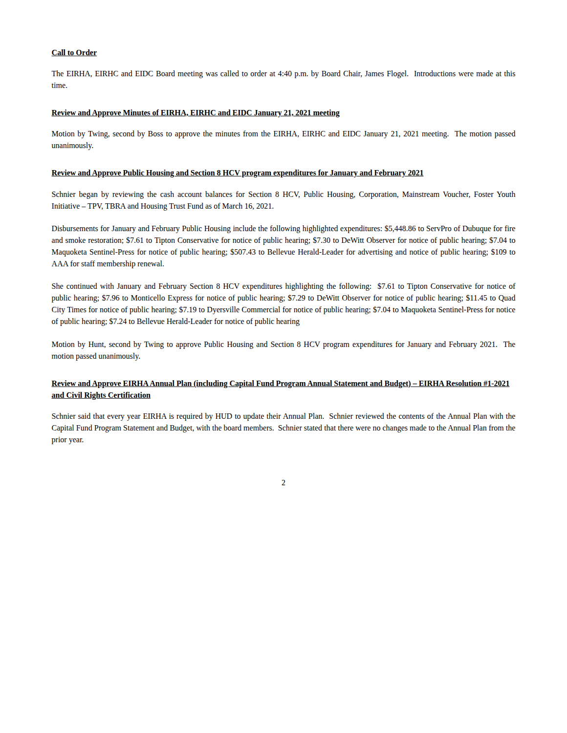Call to Order
The EIRHA, EIRHC and EIDC Board meeting was called to order at 4:40 p.m. by Board Chair, James Flogel. Introductions were made at this time.
Review and Approve Minutes of EIRHA, EIRHC and EIDC January 21, 2021 meeting
Motion by Twing, second by Boss to approve the minutes from the EIRHA, EIRHC and EIDC January 21, 2021 meeting. The motion passed unanimously.
Review and Approve Public Housing and Section 8 HCV program expenditures for January and February 2021
Schnier began by reviewing the cash account balances for Section 8 HCV, Public Housing, Corporation, Mainstream Voucher, Foster Youth Initiative – TPV, TBRA and Housing Trust Fund as of March 16, 2021.
Disbursements for January and February Public Housing include the following highlighted expenditures: $5,448.86 to ServPro of Dubuque for fire and smoke restoration; $7.61 to Tipton Conservative for notice of public hearing; $7.30 to DeWitt Observer for notice of public hearing; $7.04 to Maquoketa Sentinel-Press for notice of public hearing; $507.43 to Bellevue Herald-Leader for advertising and notice of public hearing; $109 to AAA for staff membership renewal.
She continued with January and February Section 8 HCV expenditures highlighting the following: $7.61 to Tipton Conservative for notice of public hearing; $7.96 to Monticello Express for notice of public hearing; $7.29 to DeWitt Observer for notice of public hearing; $11.45 to Quad City Times for notice of public hearing; $7.19 to Dyersville Commercial for notice of public hearing; $7.04 to Maquoketa Sentinel-Press for notice of public hearing; $7.24 to Bellevue Herald-Leader for notice of public hearing
Motion by Hunt, second by Twing to approve Public Housing and Section 8 HCV program expenditures for January and February 2021. The motion passed unanimously.
Review and Approve EIRHA Annual Plan (including Capital Fund Program Annual Statement and Budget) – EIRHA Resolution #1-2021 and Civil Rights Certification
Schnier said that every year EIRHA is required by HUD to update their Annual Plan. Schnier reviewed the contents of the Annual Plan with the Capital Fund Program Statement and Budget, with the board members. Schnier stated that there were no changes made to the Annual Plan from the prior year.
2